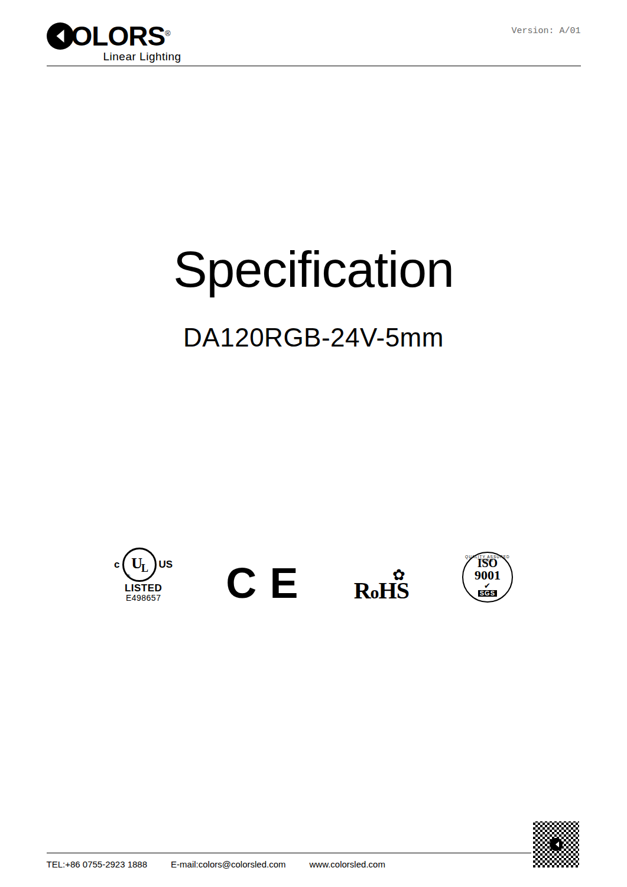OLORS®
Linear Lighting
Version: A/01
Specification
DA120RGB-24V-5mm
c UL® US
LISTED
E498657
C E
✿
Ro HS
QUALITY ASSURED FIRM
ISO 9001
✔
SGS
TEL:+86 0755-2923 1888 E-mail:colors@colorsled.com www.colorsled.com